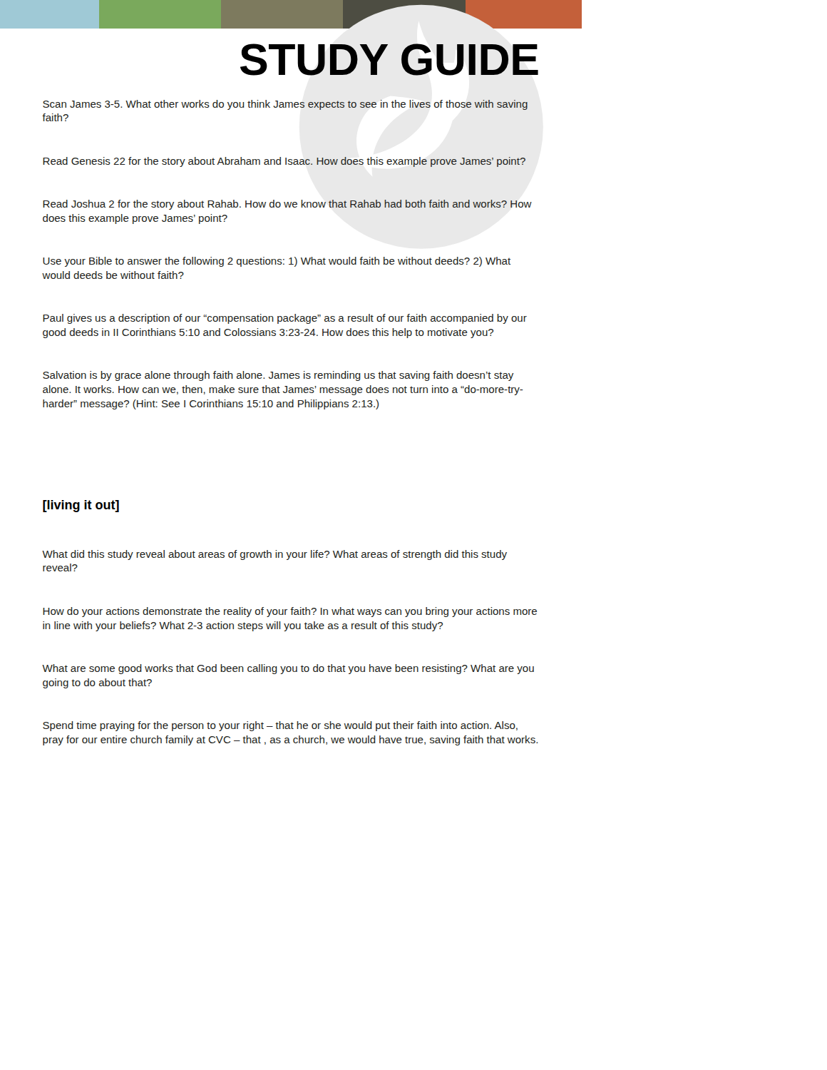STUDY GUIDE
Scan James 3-5. What other works do you think James expects to see in the lives of those with saving faith?
Read Genesis 22 for the story about Abraham and Isaac. How does this example prove James’ point?
Read Joshua 2 for the story about Rahab. How do we know that Rahab had both faith and works? How does this example prove James’ point?
Use your Bible to answer the following 2 questions: 1) What would faith be without deeds? 2) What would deeds be without faith?
Paul gives us a description of our “compensation package” as a result of our faith accompanied by our good deeds in II Corinthians 5:10 and Colossians 3:23-24. How does this help to motivate you?
Salvation is by grace alone through faith alone. James is reminding us that saving faith doesn’t stay alone. It works. How can we, then, make sure that James’ message does not turn into a “do-more-try-harder” message? (Hint: See I Corinthians 15:10 and Philippians 2:13.)
[living it out]
What did this study reveal about areas of growth in your life? What areas of strength did this study reveal?
How do your actions demonstrate the reality of your faith? In what ways can you bring your actions more in line with your beliefs? What 2-3 action steps will you take as a result of this study?
What are some good works that God been calling you to do that you have been resisting? What are you going to do about that?
Spend time praying for the person to your right – that he or she would put their faith into action. Also, pray for our entire church family at CVC – that , as a church, we would have true, saving faith that works.